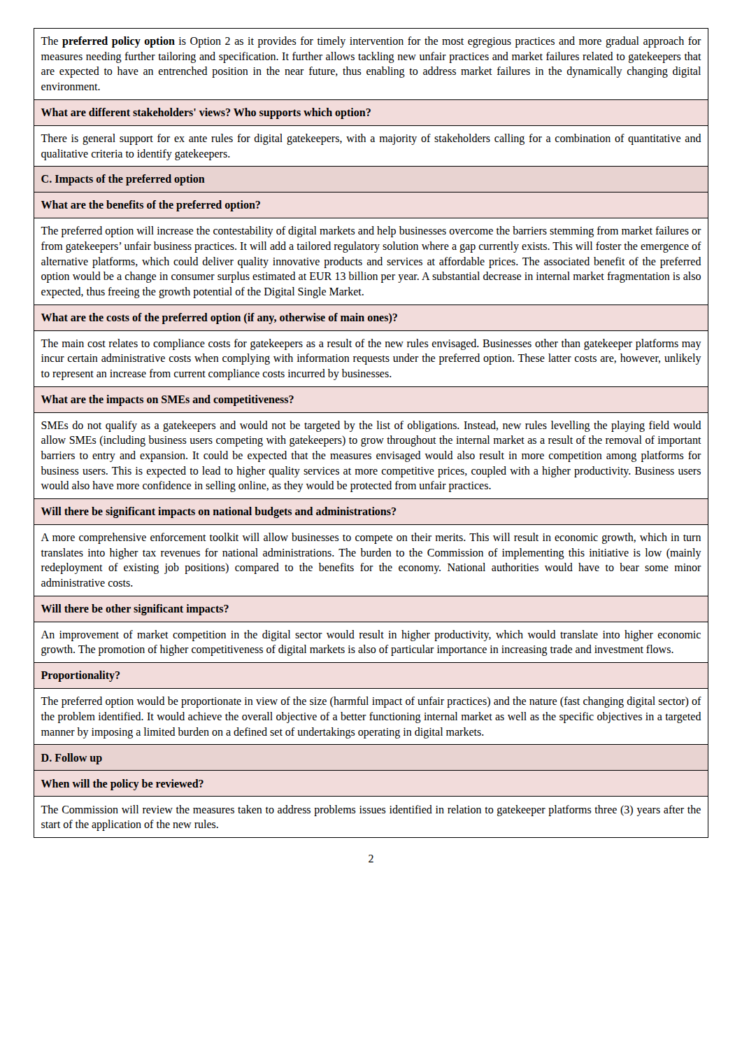| The preferred policy option is Option 2 as it provides for timely intervention for the most egregious practices and more gradual approach for measures needing further tailoring and specification. It further allows tackling new unfair practices and market failures related to gatekeepers that are expected to have an entrenched position in the near future, thus enabling to address market failures in the dynamically changing digital environment. |
| What are different stakeholders' views? Who supports which option? |
| There is general support for ex ante rules for digital gatekeepers, with a majority of stakeholders calling for a combination of quantitative and qualitative criteria to identify gatekeepers. |
| C. Impacts of the preferred option |
| What are the benefits of the preferred option? |
| The preferred option will increase the contestability of digital markets and help businesses overcome the barriers stemming from market failures or from gatekeepers’ unfair business practices. It will add a tailored regulatory solution where a gap currently exists. This will foster the emergence of alternative platforms, which could deliver quality innovative products and services at affordable prices. The associated benefit of the preferred option would be a change in consumer surplus estimated at EUR 13 billion per year. A substantial decrease in internal market fragmentation is also expected, thus freeing the growth potential of the Digital Single Market. |
| What are the costs of the preferred option (if any, otherwise of main ones)? |
| The main cost relates to compliance costs for gatekeepers as a result of the new rules envisaged. Businesses other than gatekeeper platforms may incur certain administrative costs when complying with information requests under the preferred option. These latter costs are, however, unlikely to represent an increase from current compliance costs incurred by businesses. |
| What are the impacts on SMEs and competitiveness? |
| SMEs do not qualify as a gatekeepers and would not be targeted by the list of obligations. Instead, new rules levelling the playing field would allow SMEs (including business users competing with gatekeepers) to grow throughout the internal market as a result of the removal of important barriers to entry and expansion. It could be expected that the measures envisaged would also result in more competition among platforms for business users. This is expected to lead to higher quality services at more competitive prices, coupled with a higher productivity. Business users would also have more confidence in selling online, as they would be protected from unfair practices. |
| Will there be significant impacts on national budgets and administrations? |
| A more comprehensive enforcement toolkit will allow businesses to compete on their merits. This will result in economic growth, which in turn translates into higher tax revenues for national administrations. The burden to the Commission of implementing this initiative is low (mainly redeployment of existing job positions) compared to the benefits for the economy. National authorities would have to bear some minor administrative costs. |
| Will there be other significant impacts? |
| An improvement of market competition in the digital sector would result in higher productivity, which would translate into higher economic growth. The promotion of higher competitiveness of digital markets is also of particular importance in increasing trade and investment flows. |
| Proportionality? |
| The preferred option would be proportionate in view of the size (harmful impact of unfair practices) and the nature (fast changing digital sector) of the problem identified. It would achieve the overall objective of a better functioning internal market as well as the specific objectives in a targeted manner by imposing a limited burden on a defined set of undertakings operating in digital markets. |
| D. Follow up |
| When will the policy be reviewed? |
| The Commission will review the measures taken to address problems issues identified in relation to gatekeeper platforms three (3) years after the start of the application of the new rules. |
2